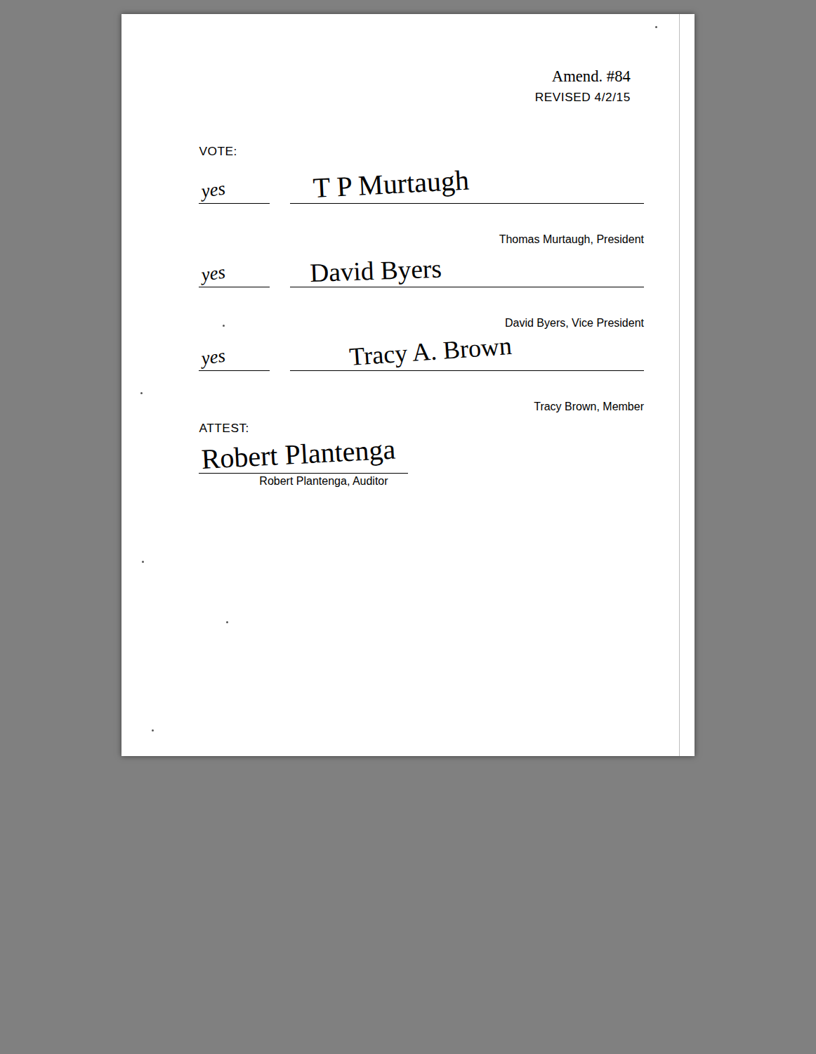Amend. #84
REVISED 4/2/15
VOTE:
| yes | T P Murtaugh |
| | Thomas Murtaugh, President |
| yes | David Byers |
| | David Byers, Vice President |
| yes | Tracy A. Brown |
| | Tracy Brown, Member |
ATTEST:
Robert Plantenga
Robert Plantenga, Auditor